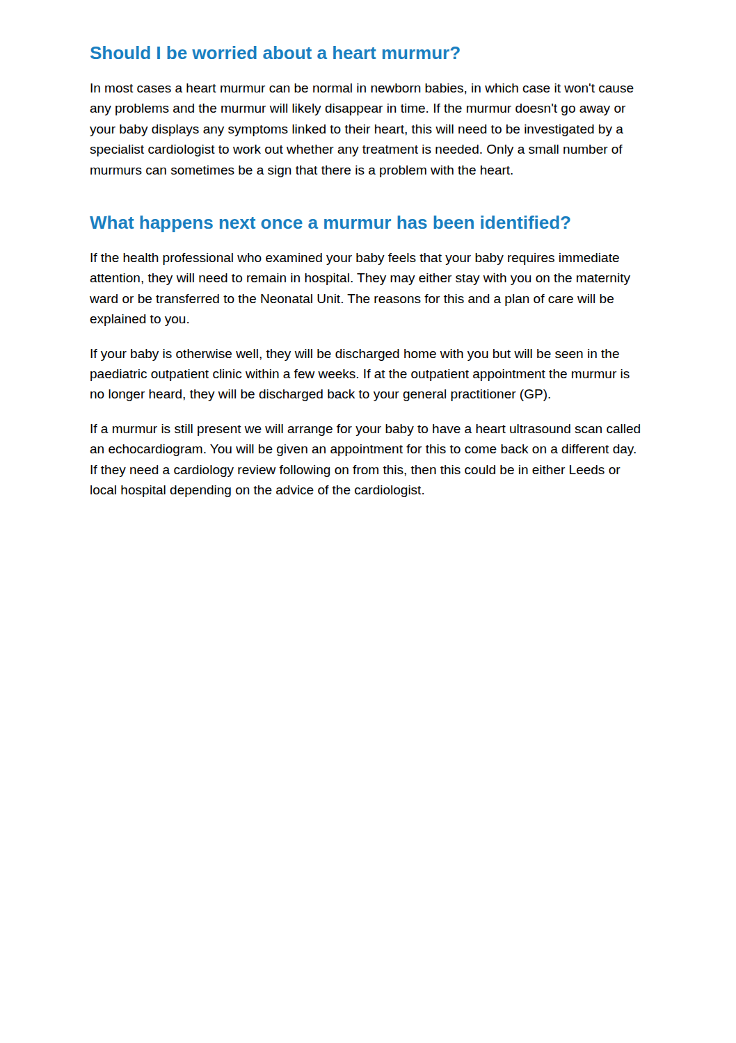Should I be worried about a heart murmur?
In most cases a heart murmur can be normal in newborn babies, in which case it won't cause any problems and the murmur will likely disappear in time. If the murmur doesn't go away or your baby displays any symptoms linked to their heart, this will need to be investigated by a specialist cardiologist to work out whether any treatment is needed. Only a small number of murmurs can sometimes be a sign that there is a problem with the heart.
What happens next once a murmur has been identified?
If the health professional who examined your baby feels that your baby requires immediate attention, they will need to remain in hospital. They may either stay with you on the maternity ward or be transferred to the Neonatal Unit. The reasons for this and a plan of care will be explained to you.
If your baby is otherwise well, they will be discharged home with you but will be seen in the paediatric outpatient clinic within a few weeks. If at the outpatient appointment the murmur is no longer heard, they will be discharged back to your general practitioner (GP).
If a murmur is still present we will arrange for your baby to have a heart ultrasound scan called an echocardiogram. You will be given an appointment for this to come back on a different day. If they need a cardiology review following on from this, then this could be in either Leeds or local hospital depending on the advice of the cardiologist.